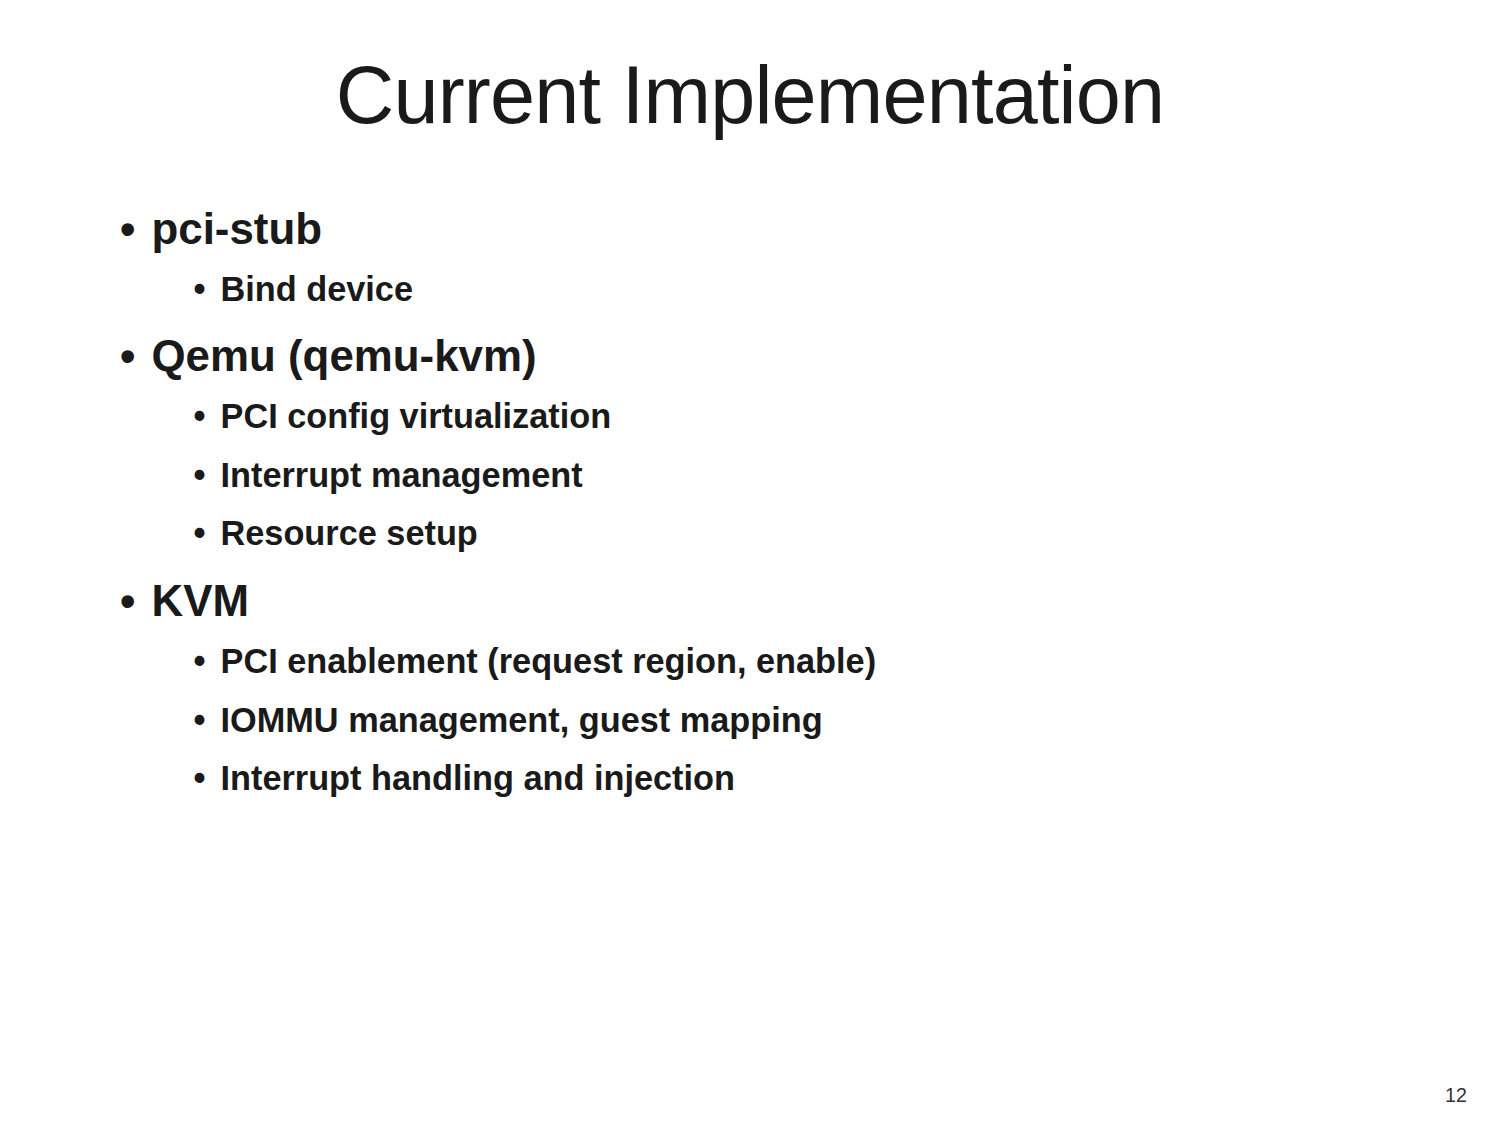Current Implementation
pci-stub
Bind device
Qemu (qemu-kvm)
PCI config virtualization
Interrupt management
Resource setup
KVM
PCI enablement (request region, enable)
IOMMU management, guest mapping
Interrupt handling and injection
12